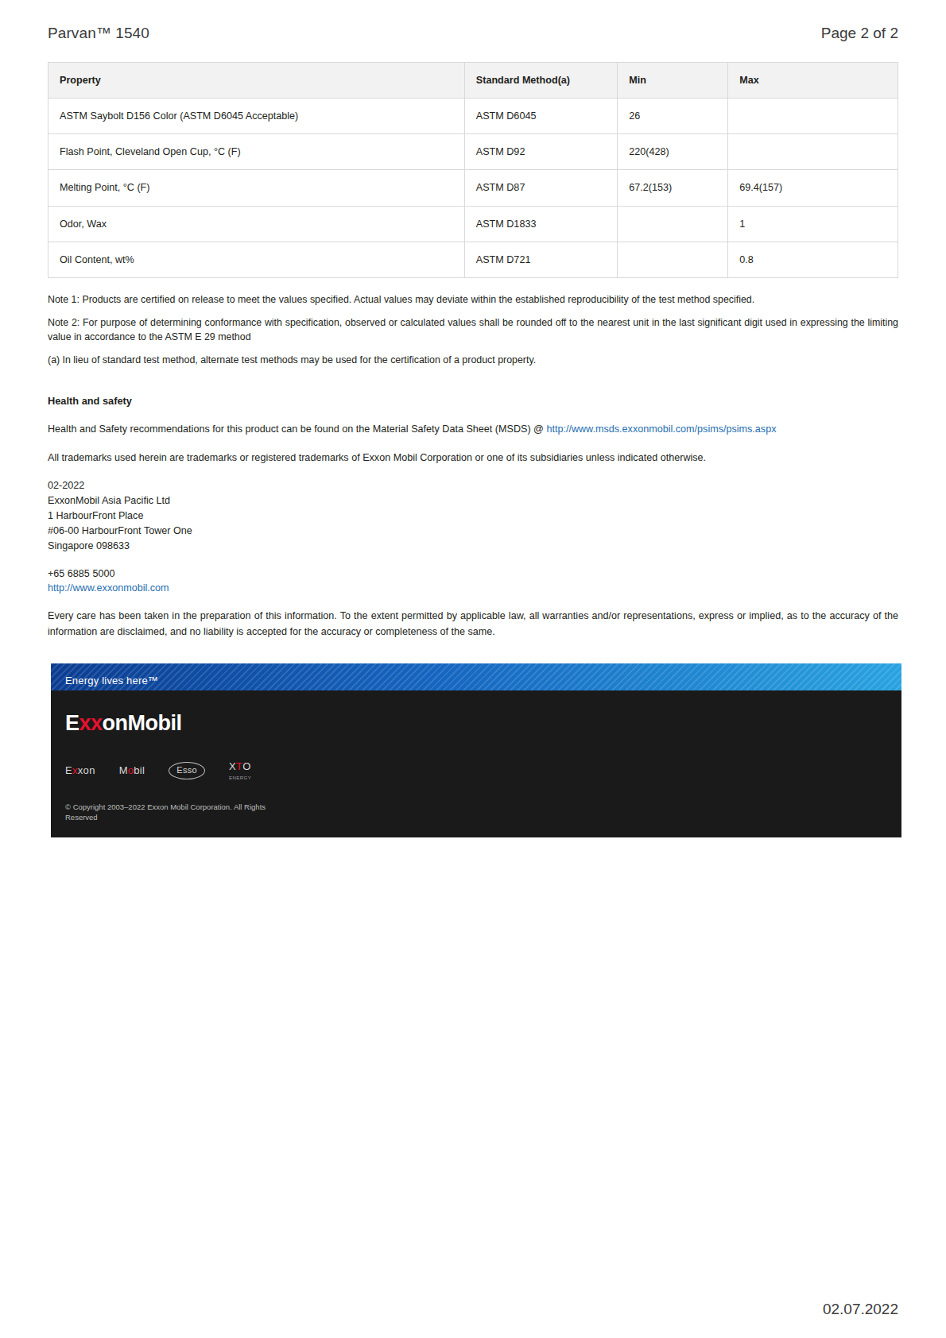Parvan™ 1540
Page 2 of 2
| Property | Standard Method(a) | Min | Max |
| --- | --- | --- | --- |
| ASTM Saybolt D156 Color (ASTM D6045 Acceptable) | ASTM D6045 | 26 | |
| Flash Point, Cleveland Open Cup, °C (F) | ASTM D92 | 220(428) | |
| Melting Point, °C (F) | ASTM D87 | 67.2(153) | 69.4(157) |
| Odor, Wax | ASTM D1833 | | 1 |
| Oil Content, wt% | ASTM D721 | | 0.8 |
Note 1: Products are certified on release to meet the values specified. Actual values may deviate within the established reproducibility of the test method specified.
Note 2: For purpose of determining conformance with specification, observed or calculated values shall be rounded off to the nearest unit in the last significant digit used in expressing the limiting value in accordance to the ASTM E 29 method
(a) In lieu of standard test method, alternate test methods may be used for the certification of a product property.
Health and safety
Health and Safety recommendations for this product can be found on the Material Safety Data Sheet (MSDS) @ http://www.msds.exxonmobil.com/psims/psims.aspx
All trademarks used herein are trademarks or registered trademarks of Exxon Mobil Corporation or one of its subsidiaries unless indicated otherwise.
02-2022
ExxonMobil Asia Pacific Ltd
1 HarbourFront Place
#06-00 HarbourFront Tower One
Singapore 098633
+65 6885 5000
http://www.exxonmobil.com
Every care has been taken in the preparation of this information. To the extent permitted by applicable law, all warranties and/or representations, express or implied, as to the accuracy of the information are disclaimed, and no liability is accepted for the accuracy or completeness of the same.
Energy lives here™
ExxonMobil
Exxon Mobil Esso XTOENERGY
© Copyright 2003–2022 Exxon Mobil Corporation. All Rights Reserved
02.07.2022